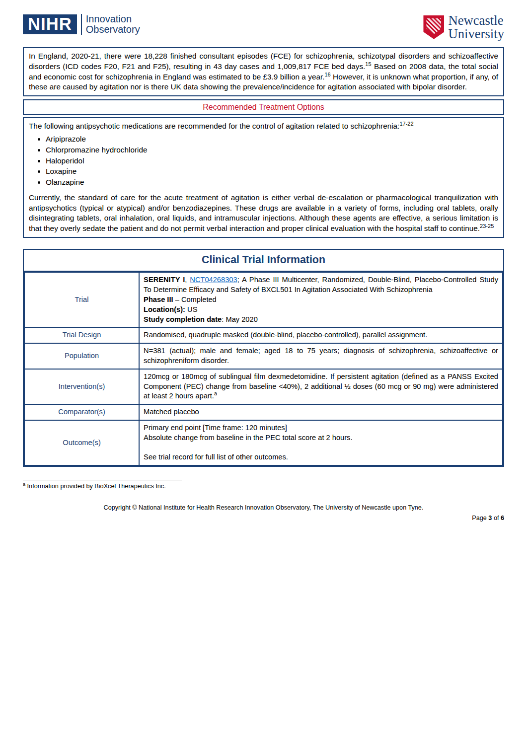NIHR Innovation Observatory
Newcastle University
In England, 2020-21, there were 18,228 finished consultant episodes (FCE) for schizophrenia, schizotypal disorders and schizoaffective disorders (ICD codes F20, F21 and F25), resulting in 43 day cases and 1,009,817 FCE bed days.15 Based on 2008 data, the total social and economic cost for schizophrenia in England was estimated to be £3.9 billion a year.16 However, it is unknown what proportion, if any, of these are caused by agitation nor is there UK data showing the prevalence/incidence for agitation associated with bipolar disorder.
Recommended Treatment Options
The following antipsychotic medications are recommended for the control of agitation related to schizophrenia:17-22
Aripiprazole
Chlorpromazine hydrochloride
Haloperidol
Loxapine
Olanzapine
Currently, the standard of care for the acute treatment of agitation is either verbal de-escalation or pharmacological tranquilization with antipsychotics (typical or atypical) and/or benzodiazepines. These drugs are available in a variety of forms, including oral tablets, orally disintegrating tablets, oral inhalation, oral liquids, and intramuscular injections. Although these agents are effective, a serious limitation is that they overly sedate the patient and do not permit verbal interaction and proper clinical evaluation with the hospital staff to continue.23-25
Clinical Trial Information
| Trial | SERENITY I , NCT04268303 ; A Phase III Multicenter, Randomized, Double-Blind, Placebo-Controlled Study To Determine Efficacy and Safety of BXCL501 In Agitation Associated With Schizophrenia Phase III – Completed Location(s): US Study completion date : May 2020 |
| Trial Design | Randomised, quadruple masked (double-blind, placebo-controlled), parallel assignment. |
| Population | N=381 (actual); male and female; aged 18 to 75 years; diagnosis of schizophrenia, schizoaffective or schizophreniform disorder. |
| Intervention(s) | 120mcg or 180mcg of sublingual film dexmedetomidine. If persistent agitation (defined as a PANSS Excited Component (PEC) change from baseline <40%), 2 additional ½ doses (60 mcg or 90 mg) were administered at least 2 hours apart. a |
| Comparator(s) | Matched placebo |
| Outcome(s) | Primary end point [Time frame: 120 minutes] Absolute change from baseline in the PEC total score at 2 hours. See trial record for full list of other outcomes. |
a Information provided by BioXcel Therapeutics Inc.
Copyright © National Institute for Health Research Innovation Observatory, The University of Newcastle upon Tyne.
Page 3 of 6